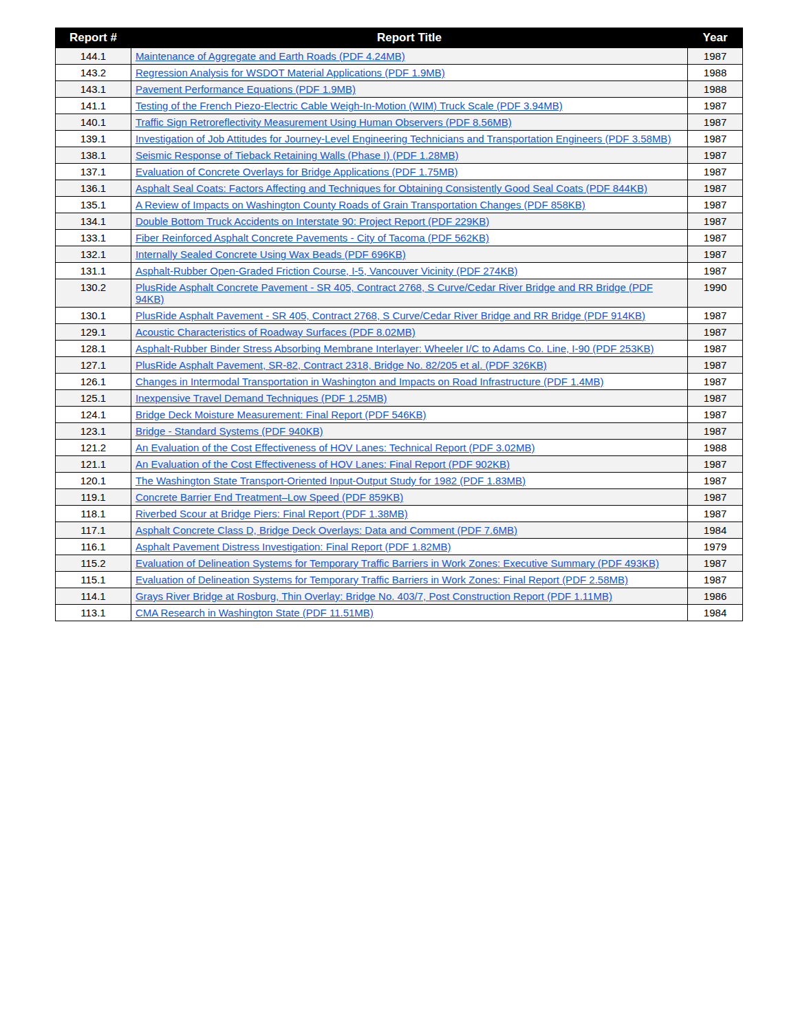| Report # | Report Title | Year |
| --- | --- | --- |
| 144.1 | Maintenance of Aggregate and Earth Roads (PDF 4.24MB) | 1987 |
| 143.2 | Regression Analysis for WSDOT Material Applications (PDF 1.9MB) | 1988 |
| 143.1 | Pavement Performance Equations (PDF 1.9MB) | 1988 |
| 141.1 | Testing of the French Piezo-Electric Cable Weigh-In-Motion (WIM) Truck Scale (PDF 3.94MB) | 1987 |
| 140.1 | Traffic Sign Retroreflectivity Measurement Using Human Observers (PDF 8.56MB) | 1987 |
| 139.1 | Investigation of Job Attitudes for Journey-Level Engineering Technicians and Transportation Engineers (PDF 3.58MB) | 1987 |
| 138.1 | Seismic Response of Tieback Retaining Walls (Phase I) (PDF 1.28MB) | 1987 |
| 137.1 | Evaluation of Concrete Overlays for Bridge Applications (PDF 1.75MB) | 1987 |
| 136.1 | Asphalt Seal Coats: Factors Affecting and Techniques for Obtaining Consistently Good Seal Coats (PDF 844KB) | 1987 |
| 135.1 | A Review of Impacts on Washington County Roads of Grain Transportation Changes (PDF 858KB) | 1987 |
| 134.1 | Double Bottom Truck Accidents on Interstate 90: Project Report (PDF 229KB) | 1987 |
| 133.1 | Fiber Reinforced Asphalt Concrete Pavements - City of Tacoma (PDF 562KB) | 1987 |
| 132.1 | Internally Sealed Concrete Using Wax Beads (PDF 696KB) | 1987 |
| 131.1 | Asphalt-Rubber Open-Graded Friction Course, I-5, Vancouver Vicinity (PDF 274KB) | 1987 |
| 130.2 | PlusRide Asphalt Concrete Pavement - SR 405, Contract 2768, S Curve/Cedar River Bridge and RR Bridge (PDF 94KB) | 1990 |
| 130.1 | PlusRide Asphalt Pavement - SR 405, Contract 2768, S Curve/Cedar River Bridge and RR Bridge (PDF 914KB) | 1987 |
| 129.1 | Acoustic Characteristics of Roadway Surfaces (PDF 8.02MB) | 1987 |
| 128.1 | Asphalt-Rubber Binder Stress Absorbing Membrane Interlayer: Wheeler I/C to Adams Co. Line, I-90 (PDF 253KB) | 1987 |
| 127.1 | PlusRide Asphalt Pavement, SR-82, Contract 2318, Bridge No. 82/205 et al. (PDF 326KB) | 1987 |
| 126.1 | Changes in Intermodal Transportation in Washington and Impacts on Road Infrastructure (PDF 1.4MB) | 1987 |
| 125.1 | Inexpensive Travel Demand Techniques (PDF 1.25MB) | 1987 |
| 124.1 | Bridge Deck Moisture Measurement: Final Report (PDF 546KB) | 1987 |
| 123.1 | Bridge - Standard Systems (PDF 940KB) | 1987 |
| 121.2 | An Evaluation of the Cost Effectiveness of HOV Lanes: Technical Report (PDF 3.02MB) | 1988 |
| 121.1 | An Evaluation of the Cost Effectiveness of HOV Lanes: Final Report (PDF 902KB) | 1987 |
| 120.1 | The Washington State Transport-Oriented Input-Output Study for 1982 (PDF 1.83MB) | 1987 |
| 119.1 | Concrete Barrier End Treatment–Low Speed (PDF 859KB) | 1987 |
| 118.1 | Riverbed Scour at Bridge Piers: Final Report (PDF 1.38MB) | 1987 |
| 117.1 | Asphalt Concrete Class D, Bridge Deck Overlays: Data and Comment (PDF 7.6MB) | 1984 |
| 116.1 | Asphalt Pavement Distress Investigation: Final Report (PDF 1.82MB) | 1979 |
| 115.2 | Evaluation of Delineation Systems for Temporary Traffic Barriers in Work Zones: Executive Summary (PDF 493KB) | 1987 |
| 115.1 | Evaluation of Delineation Systems for Temporary Traffic Barriers in Work Zones: Final Report (PDF 2.58MB) | 1987 |
| 114.1 | Grays River Bridge at Rosburg, Thin Overlay: Bridge No. 403/7, Post Construction Report (PDF 1.11MB) | 1986 |
| 113.1 | CMA Research in Washington State (PDF 11.51MB) | 1984 |